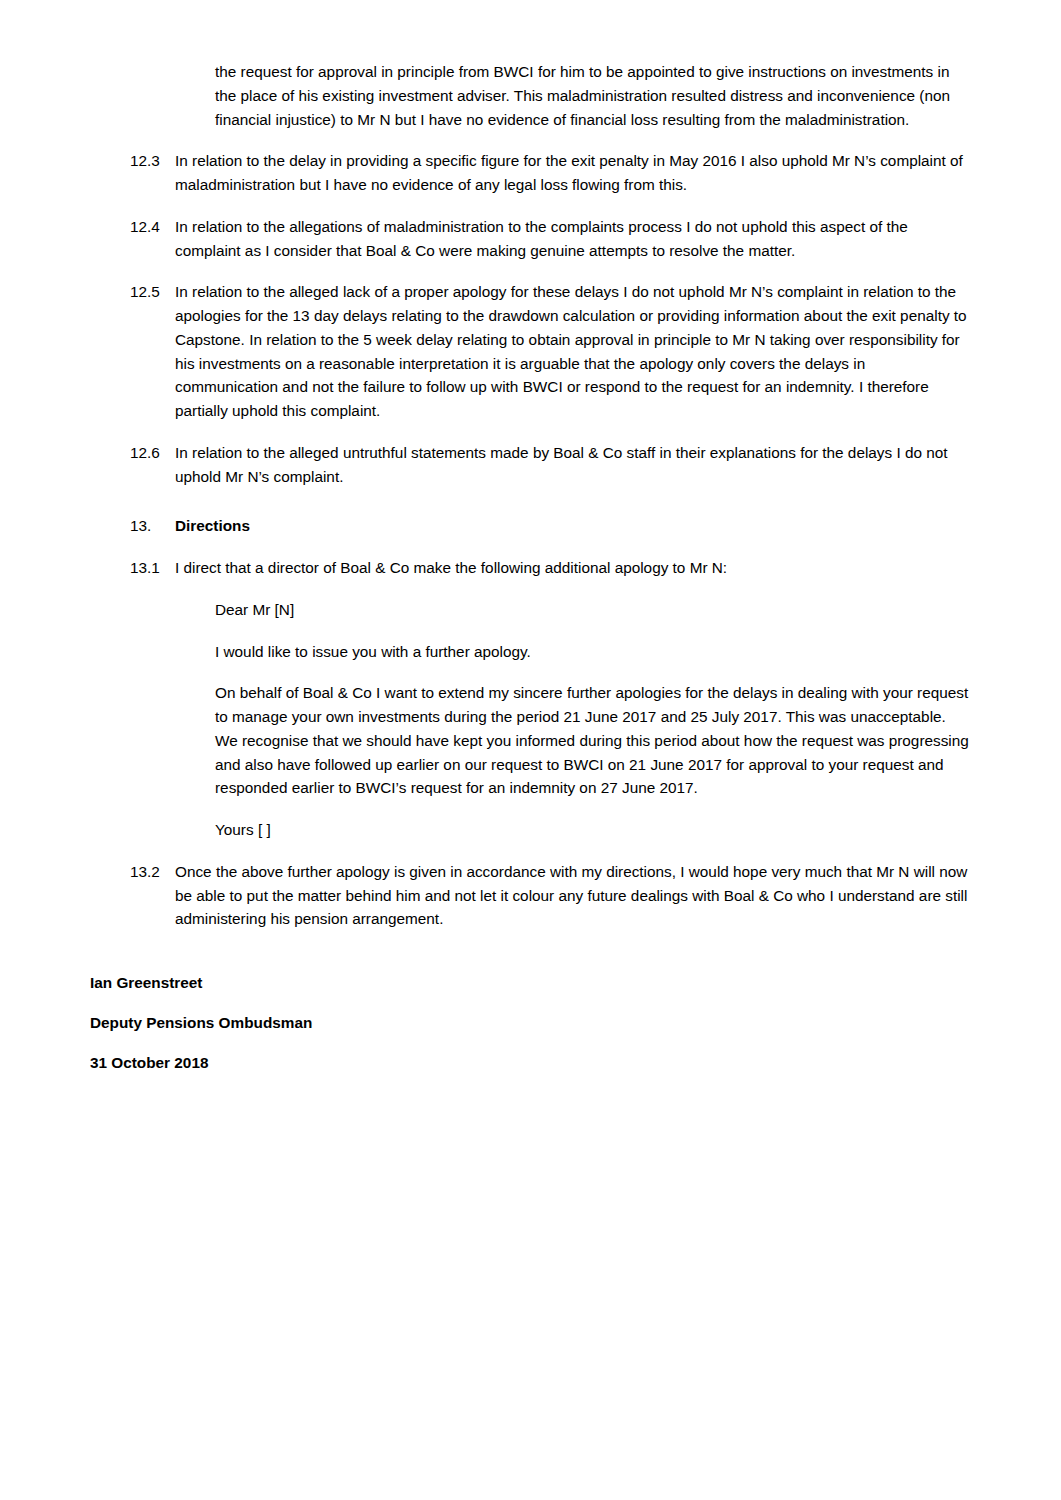the request for approval in principle from BWCI for him to be appointed to give instructions on investments in the place of his existing investment adviser. This maladministration resulted distress and inconvenience (non financial injustice) to Mr N but I have no evidence of financial loss resulting from the maladministration.
12.3
In relation to the delay in providing a specific figure for the exit penalty in May 2016 I also uphold Mr N’s complaint of maladministration but I have no evidence of any legal loss flowing from this.
12.4
In relation to the allegations of maladministration to the complaints process I do not uphold this aspect of the complaint as I consider that Boal & Co were making genuine attempts to resolve the matter.
12.5
In relation to the alleged lack of a proper apology for these delays I do not uphold Mr N’s complaint in relation to the apologies for the 13 day delays relating to the drawdown calculation or providing information about the exit penalty to Capstone. In relation to the 5 week delay relating to obtain approval in principle to Mr N taking over responsibility for his investments on a reasonable interpretation it is arguable that the apology only covers the delays in communication and not the failure to follow up with BWCI or respond to the request for an indemnity. I therefore partially uphold this complaint.
12.6
In relation to the alleged untruthful statements made by Boal & Co staff in their explanations for the delays I do not uphold Mr N’s complaint.
13.
Directions
13.1
I direct that a director of Boal & Co make the following additional apology to Mr N:
Dear Mr [N]
I would like to issue you with a further apology.
On behalf of Boal & Co I want to extend my sincere further apologies for the delays in dealing with your request to manage your own investments during the period 21 June 2017 and 25 July 2017. This was unacceptable. We recognise that we should have kept you informed during this period about how the request was progressing and also have followed up earlier on our request to BWCI on 21 June 2017 for approval to your request and responded earlier to BWCI’s request for an indemnity on 27 June 2017.
Yours [ ]
13.2
Once the above further apology is given in accordance with my directions, I would hope very much that Mr N will now be able to put the matter behind him and not let it colour any future dealings with Boal & Co who I understand are still administering his pension arrangement.
Ian Greenstreet
Deputy Pensions Ombudsman
31 October 2018